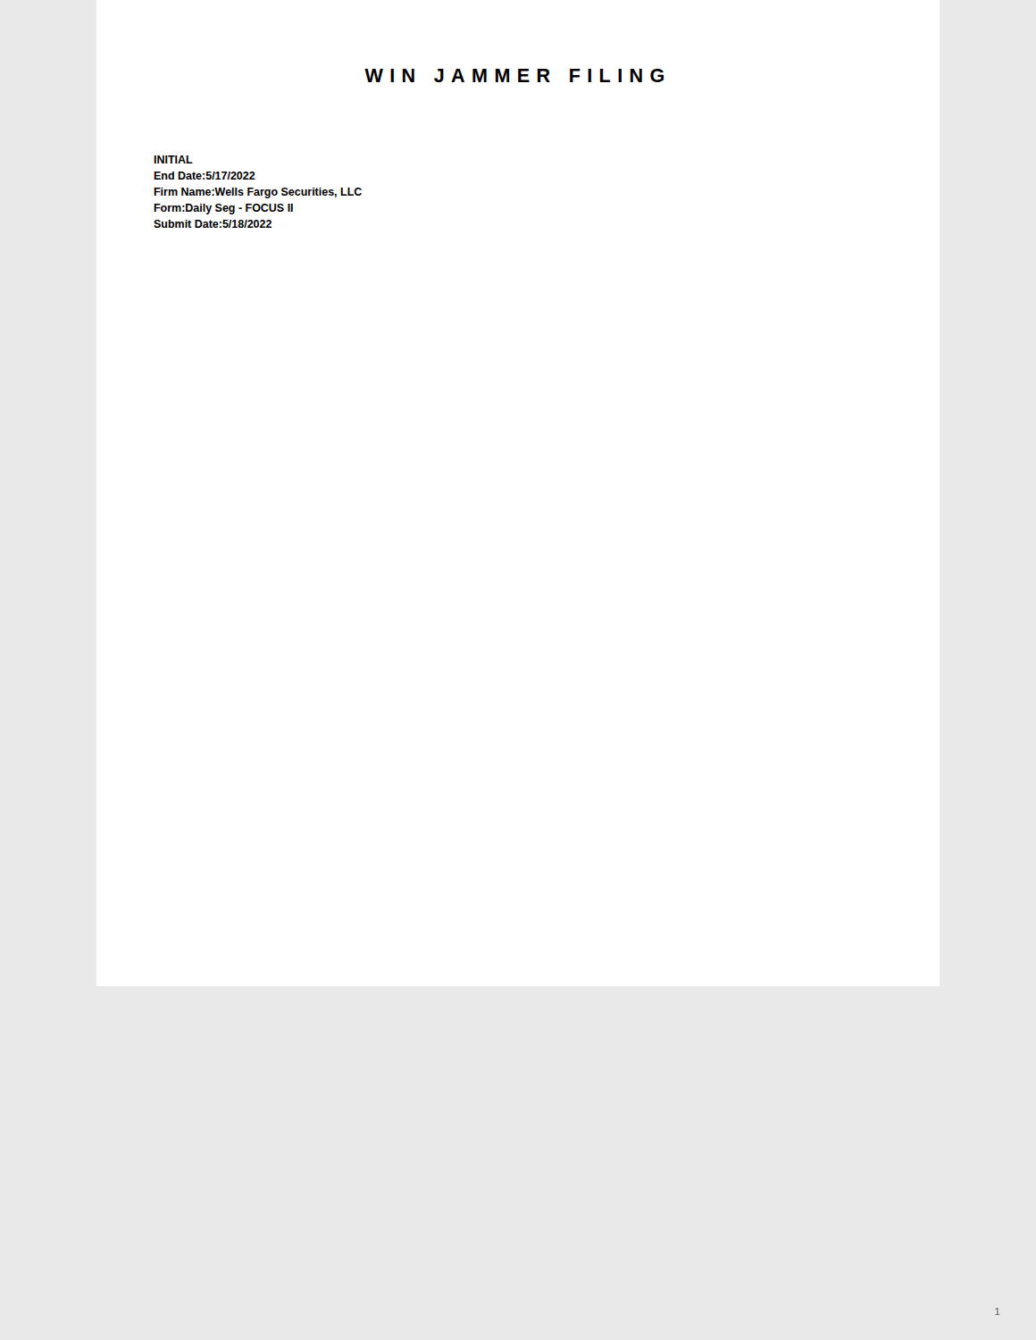WIN JAMMER FILING
INITIAL
End Date:5/17/2022
Firm Name:Wells Fargo Securities, LLC
Form:Daily Seg - FOCUS II
Submit Date:5/18/2022
1